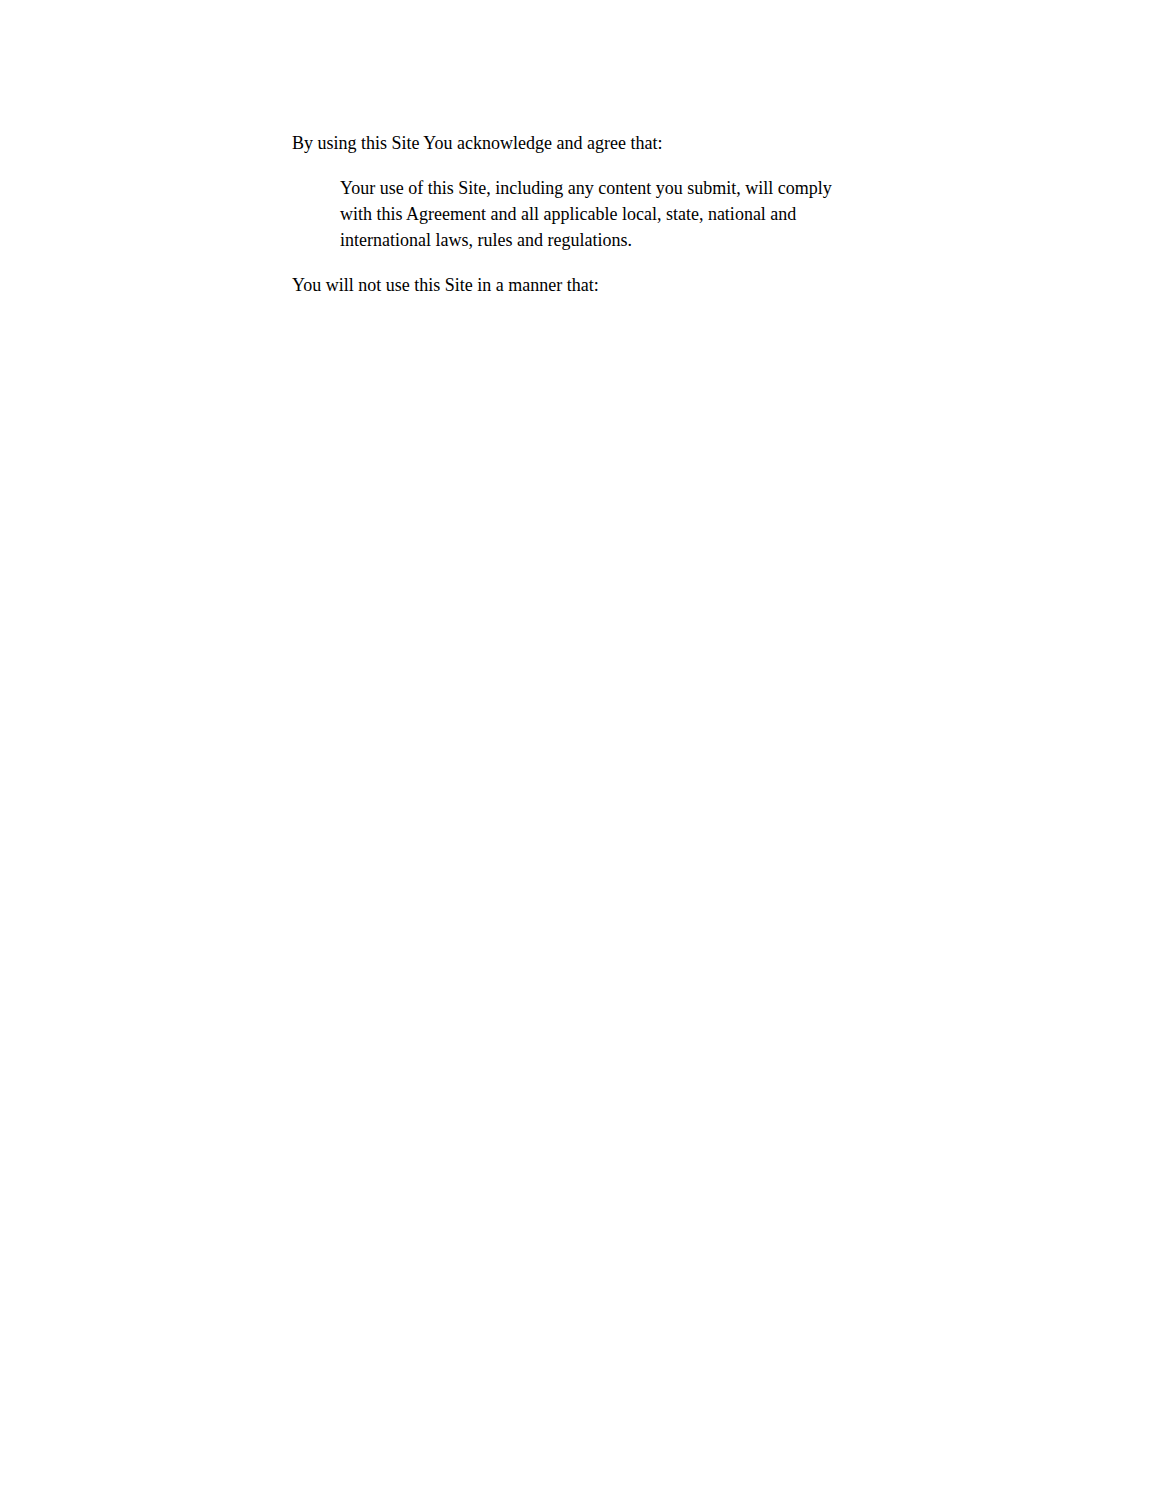By using this Site You acknowledge and agree that:
Your use of this Site, including any content you submit, will comply with this Agreement and all applicable local, state, national and international laws, rules and regulations.
You will not use this Site in a manner that: